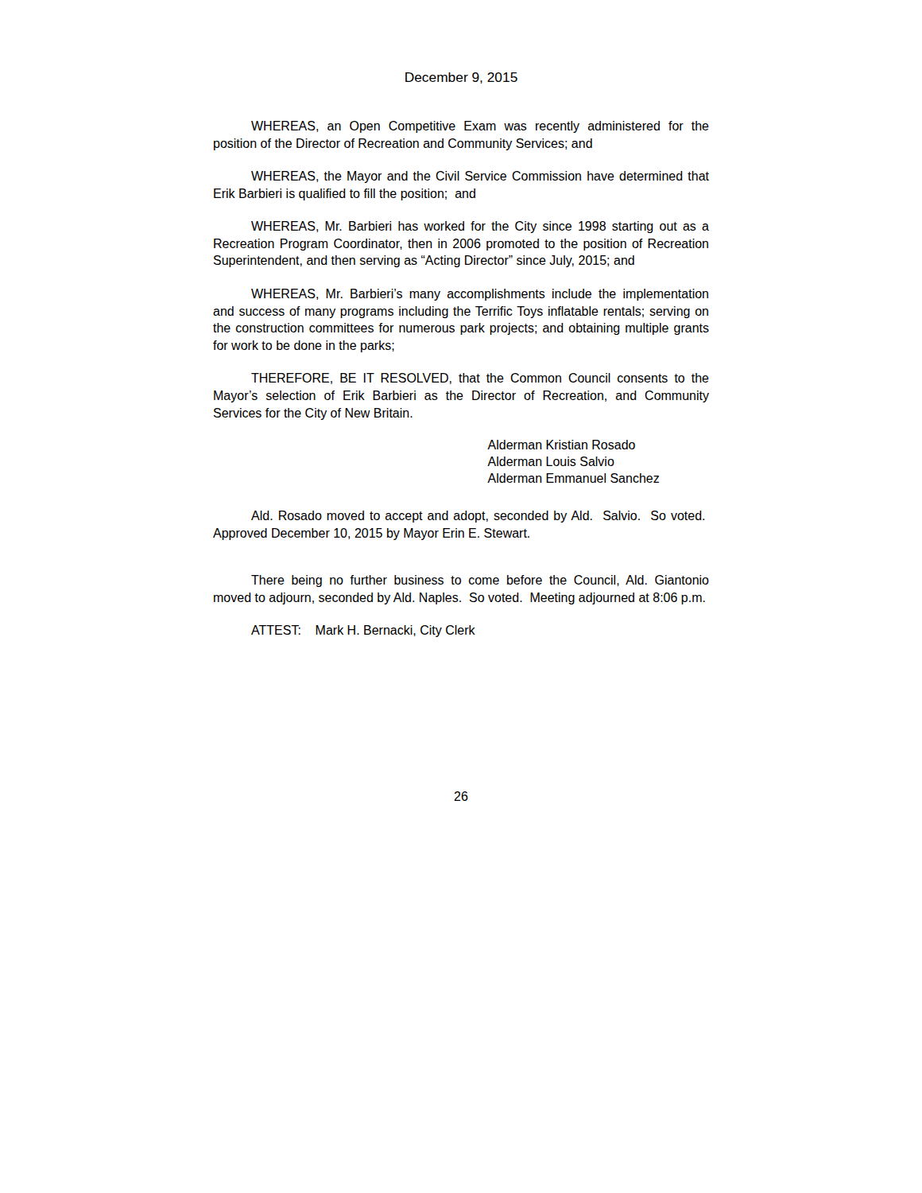December 9, 2015
WHEREAS, an Open Competitive Exam was recently administered for the position of the Director of Recreation and Community Services; and
WHEREAS, the Mayor and the Civil Service Commission have determined that Erik Barbieri is qualified to fill the position; and
WHEREAS, Mr. Barbieri has worked for the City since 1998 starting out as a Recreation Program Coordinator, then in 2006 promoted to the position of Recreation Superintendent, and then serving as “Acting Director” since July, 2015; and
WHEREAS, Mr. Barbieri’s many accomplishments include the implementation and success of many programs including the Terrific Toys inflatable rentals; serving on the construction committees for numerous park projects; and obtaining multiple grants for work to be done in the parks;
THEREFORE, BE IT RESOLVED, that the Common Council consents to the Mayor’s selection of Erik Barbieri as the Director of Recreation, and Community Services for the City of New Britain.
Alderman Kristian Rosado
Alderman Louis Salvio
Alderman Emmanuel Sanchez
Ald. Rosado moved to accept and adopt, seconded by Ald. Salvio. So voted. Approved December 10, 2015 by Mayor Erin E. Stewart.
There being no further business to come before the Council, Ald. Giantonio moved to adjourn, seconded by Ald. Naples. So voted. Meeting adjourned at 8:06 p.m.
ATTEST: Mark H. Bernacki, City Clerk
26